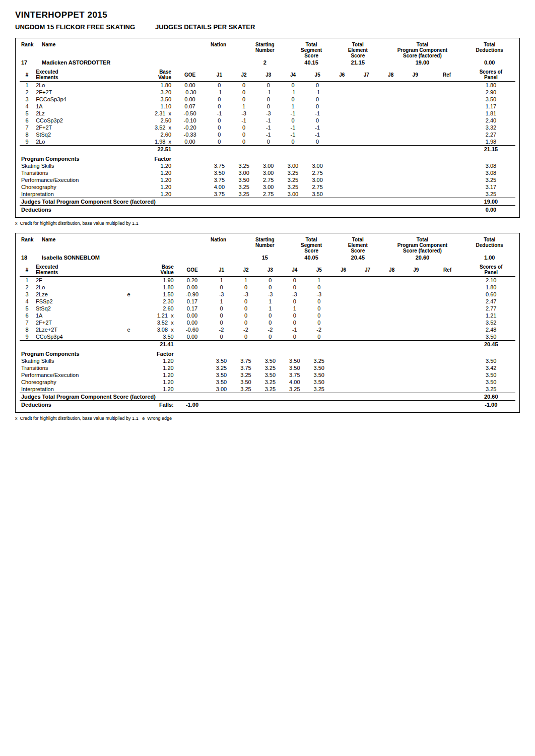VINTERHOPPET 2015
UNGDOM 15 FLICKOR FREE SKATING JUDGES DETAILS PER SKATER
| Rank | Name | Nation | Starting Number | Total Segment Score | Total Element Score | Total Program Component Score (factored) | Total Deductions |
| --- | --- | --- | --- | --- | --- | --- | --- |
| 17 | Madicken ASTORDOTTER | | 2 | 40.15 | 21.15 | 19.00 | 0.00 |
| # | Executed Elements | | Base Value | GOE | J1 | J2 | J3 | J4 | J5 | J6 | J7 | J8 | J9 | Ref | Scores of Panel |
| --- | --- | --- | --- | --- | --- | --- | --- | --- | --- | --- | --- | --- | --- | --- | --- |
| 1 | 2Lo | | 1.80 | 0.00 | 0 | 0 | 0 | 0 | 0 | | | | | | 1.80 |
| 2 | 2F+2T | | 3.20 | -0.30 | -1 | 0 | -1 | -1 | -1 | | | | | | 2.90 |
| 3 | FCCoSp3p4 | | 3.50 | 0.00 | 0 | 0 | 0 | 0 | 0 | | | | | | 3.50 |
| 4 | 1A | | 1.10 | 0.07 | 0 | 1 | 0 | 1 | 0 | | | | | | 1.17 |
| 5 | 2Lz | | 2.31 x | -0.50 | -1 | -3 | -3 | -1 | -1 | | | | | | 1.81 |
| 6 | CCoSp3p2 | | 2.50 | -0.10 | 0 | -1 | -1 | 0 | 0 | | | | | | 2.40 |
| 7 | 2F+2T | | 3.52 x | -0.20 | 0 | 0 | -1 | -1 | -1 | | | | | | 3.32 |
| 8 | StSq2 | | 2.60 | -0.33 | 0 | 0 | -1 | -1 | -1 | | | | | | 2.27 |
| 9 | 2Lo | | 1.98 x | 0.00 | 0 | 0 | 0 | 0 | 0 | | | | | | 1.98 |
| | | | 22.51 | | | | | | | | | | | | 21.15 |
| Program Components | Factor | |
| Skating Skills | 1.20 | | 3.75 | 3.25 | 3.00 | 3.00 | 3.00 | | | | | | 3.08 |
| Transitions | 1.20 | | 3.50 | 3.00 | 3.00 | 3.25 | 2.75 | | | | | | 3.08 |
| Performance/Execution | 1.20 | | 3.75 | 3.50 | 2.75 | 3.25 | 3.00 | | | | | | 3.25 |
| Choreography | 1.20 | | 4.00 | 3.25 | 3.00 | 3.25 | 2.75 | | | | | | 3.17 |
| Interpretation | 1.20 | | 3.75 | 3.25 | 2.75 | 3.00 | 3.50 | | | | | | 3.25 |
| Judges Total Program Component Score (factored) | | 19.00 |
| Deductions | | 0.00 |
x Credit for highlight distribution, base value multiplied by 1.1
| Rank | Name | Nation | Starting Number | Total Segment Score | Total Element Score | Total Program Component Score (factored) | Total Deductions |
| --- | --- | --- | --- | --- | --- | --- | --- |
| 18 | Isabella SONNEBLOM | | 15 | 40.05 | 20.45 | 20.60 | 1.00 |
| # | Executed Elements | | Base Value | GOE | J1 | J2 | J3 | J4 | J5 | J6 | J7 | J8 | J9 | Ref | Scores of Panel |
| --- | --- | --- | --- | --- | --- | --- | --- | --- | --- | --- | --- | --- | --- | --- | --- |
| 1 | 2F | | 1.90 | 0.20 | 1 | 1 | 0 | 0 | 1 | | | | | | 2.10 |
| 2 | 2Lo | | 1.80 | 0.00 | 0 | 0 | 0 | 0 | 0 | | | | | | 1.80 |
| 3 | 2Lze | e | 1.50 | -0.90 | -3 | -3 | -3 | -3 | -3 | | | | | | 0.60 |
| 4 | FSSp2 | | 2.30 | 0.17 | 1 | 0 | 1 | 0 | 0 | | | | | | 2.47 |
| 5 | StSq2 | | 2.60 | 0.17 | 0 | 0 | 1 | 1 | 0 | | | | | | 2.77 |
| 6 | 1A | | 1.21 x | 0.00 | 0 | 0 | 0 | 0 | 0 | | | | | | 1.21 |
| 7 | 2F+2T | | 3.52 x | 0.00 | 0 | 0 | 0 | 0 | 0 | | | | | | 3.52 |
| 8 | 2Lze+2T | e | 3.08 x | -0.60 | -2 | -2 | -2 | -1 | -2 | | | | | | 2.48 |
| 9 | CCoSp3p4 | | 3.50 | 0.00 | 0 | 0 | 0 | 0 | 0 | | | | | | 3.50 |
| | | | 21.41 | | | | | | | | | | | | 20.45 |
| Program Components | Factor | |
| Skating Skills | 1.20 | | 3.50 | 3.75 | 3.50 | 3.50 | 3.25 | | | | | | 3.50 |
| Transitions | 1.20 | | 3.25 | 3.75 | 3.25 | 3.50 | 3.50 | | | | | | 3.42 |
| Performance/Execution | 1.20 | | 3.50 | 3.25 | 3.50 | 3.75 | 3.50 | | | | | | 3.50 |
| Choreography | 1.20 | | 3.50 | 3.50 | 3.25 | 4.00 | 3.50 | | | | | | 3.50 |
| Interpretation | 1.20 | | 3.00 | 3.25 | 3.25 | 3.25 | 3.25 | | | | | | 3.25 |
| Judges Total Program Component Score (factored) | | 20.60 |
| Deductions | Falls: | -1.00 | | -1.00 |
x Credit for highlight distribution, base value multiplied by 1.1 e Wrong edge